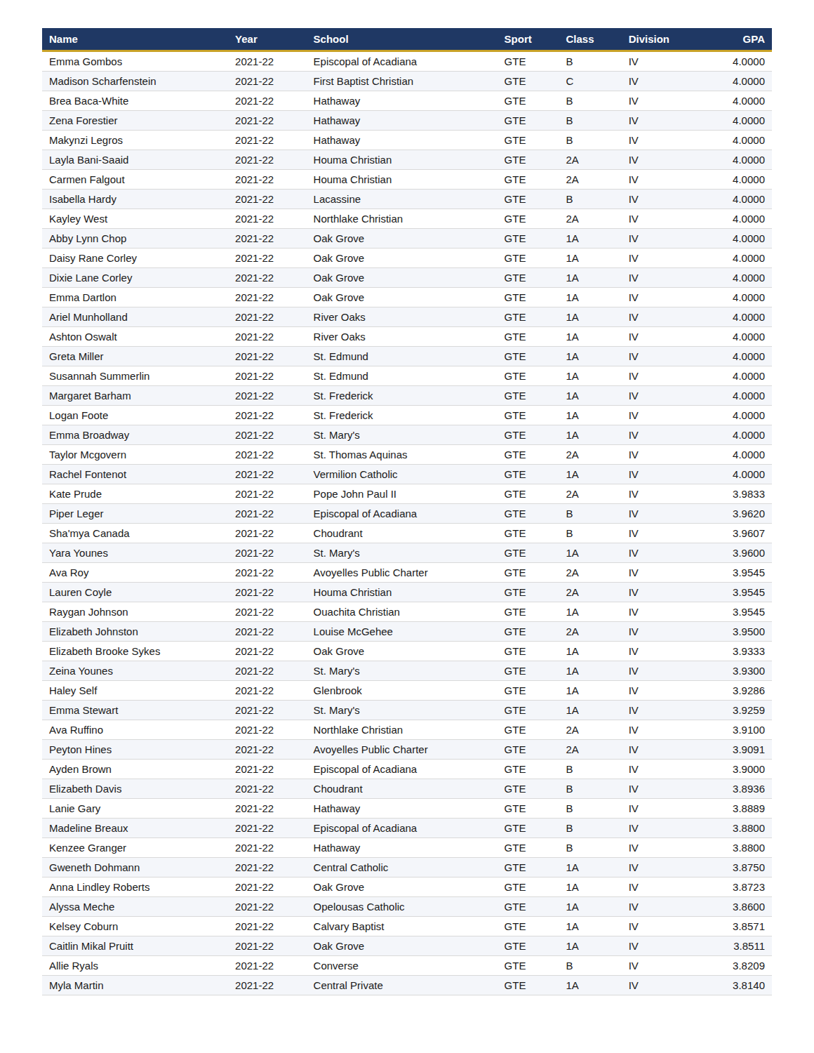| Name | Year | School | Sport | Class | Division | GPA |
| --- | --- | --- | --- | --- | --- | --- |
| Emma Gombos | 2021-22 | Episcopal of Acadiana | GTE | B | IV | 4.0000 |
| Madison Scharfenstein | 2021-22 | First Baptist Christian | GTE | C | IV | 4.0000 |
| Brea Baca-White | 2021-22 | Hathaway | GTE | B | IV | 4.0000 |
| Zena Forestier | 2021-22 | Hathaway | GTE | B | IV | 4.0000 |
| Makynzi Legros | 2021-22 | Hathaway | GTE | B | IV | 4.0000 |
| Layla Bani-Saaid | 2021-22 | Houma Christian | GTE | 2A | IV | 4.0000 |
| Carmen Falgout | 2021-22 | Houma Christian | GTE | 2A | IV | 4.0000 |
| Isabella Hardy | 2021-22 | Lacassine | GTE | B | IV | 4.0000 |
| Kayley West | 2021-22 | Northlake Christian | GTE | 2A | IV | 4.0000 |
| Abby Lynn Chop | 2021-22 | Oak Grove | GTE | 1A | IV | 4.0000 |
| Daisy Rane Corley | 2021-22 | Oak Grove | GTE | 1A | IV | 4.0000 |
| Dixie Lane Corley | 2021-22 | Oak Grove | GTE | 1A | IV | 4.0000 |
| Emma Dartlon | 2021-22 | Oak Grove | GTE | 1A | IV | 4.0000 |
| Ariel Munholland | 2021-22 | River Oaks | GTE | 1A | IV | 4.0000 |
| Ashton Oswalt | 2021-22 | River Oaks | GTE | 1A | IV | 4.0000 |
| Greta Miller | 2021-22 | St. Edmund | GTE | 1A | IV | 4.0000 |
| Susannah Summerlin | 2021-22 | St. Edmund | GTE | 1A | IV | 4.0000 |
| Margaret Barham | 2021-22 | St. Frederick | GTE | 1A | IV | 4.0000 |
| Logan Foote | 2021-22 | St. Frederick | GTE | 1A | IV | 4.0000 |
| Emma Broadway | 2021-22 | St. Mary's | GTE | 1A | IV | 4.0000 |
| Taylor Mcgovern | 2021-22 | St. Thomas Aquinas | GTE | 2A | IV | 4.0000 |
| Rachel Fontenot | 2021-22 | Vermilion Catholic | GTE | 1A | IV | 4.0000 |
| Kate Prude | 2021-22 | Pope John Paul II | GTE | 2A | IV | 3.9833 |
| Piper Leger | 2021-22 | Episcopal of Acadiana | GTE | B | IV | 3.9620 |
| Sha'mya Canada | 2021-22 | Choudrant | GTE | B | IV | 3.9607 |
| Yara Younes | 2021-22 | St. Mary's | GTE | 1A | IV | 3.9600 |
| Ava Roy | 2021-22 | Avoyelles Public Charter | GTE | 2A | IV | 3.9545 |
| Lauren Coyle | 2021-22 | Houma Christian | GTE | 2A | IV | 3.9545 |
| Raygan Johnson | 2021-22 | Ouachita Christian | GTE | 1A | IV | 3.9545 |
| Elizabeth Johnston | 2021-22 | Louise McGehee | GTE | 2A | IV | 3.9500 |
| Elizabeth Brooke Sykes | 2021-22 | Oak Grove | GTE | 1A | IV | 3.9333 |
| Zeina Younes | 2021-22 | St. Mary's | GTE | 1A | IV | 3.9300 |
| Haley Self | 2021-22 | Glenbrook | GTE | 1A | IV | 3.9286 |
| Emma Stewart | 2021-22 | St. Mary's | GTE | 1A | IV | 3.9259 |
| Ava Ruffino | 2021-22 | Northlake Christian | GTE | 2A | IV | 3.9100 |
| Peyton Hines | 2021-22 | Avoyelles Public Charter | GTE | 2A | IV | 3.9091 |
| Ayden Brown | 2021-22 | Episcopal of Acadiana | GTE | B | IV | 3.9000 |
| Elizabeth Davis | 2021-22 | Choudrant | GTE | B | IV | 3.8936 |
| Lanie Gary | 2021-22 | Hathaway | GTE | B | IV | 3.8889 |
| Madeline Breaux | 2021-22 | Episcopal of Acadiana | GTE | B | IV | 3.8800 |
| Kenzee Granger | 2021-22 | Hathaway | GTE | B | IV | 3.8800 |
| Gweneth Dohmann | 2021-22 | Central Catholic | GTE | 1A | IV | 3.8750 |
| Anna Lindley Roberts | 2021-22 | Oak Grove | GTE | 1A | IV | 3.8723 |
| Alyssa Meche | 2021-22 | Opelousas Catholic | GTE | 1A | IV | 3.8600 |
| Kelsey Coburn | 2021-22 | Calvary Baptist | GTE | 1A | IV | 3.8571 |
| Caitlin Mikal Pruitt | 2021-22 | Oak Grove | GTE | 1A | IV | 3.8511 |
| Allie Ryals | 2021-22 | Converse | GTE | B | IV | 3.8209 |
| Myla Martin | 2021-22 | Central Private | GTE | 1A | IV | 3.8140 |